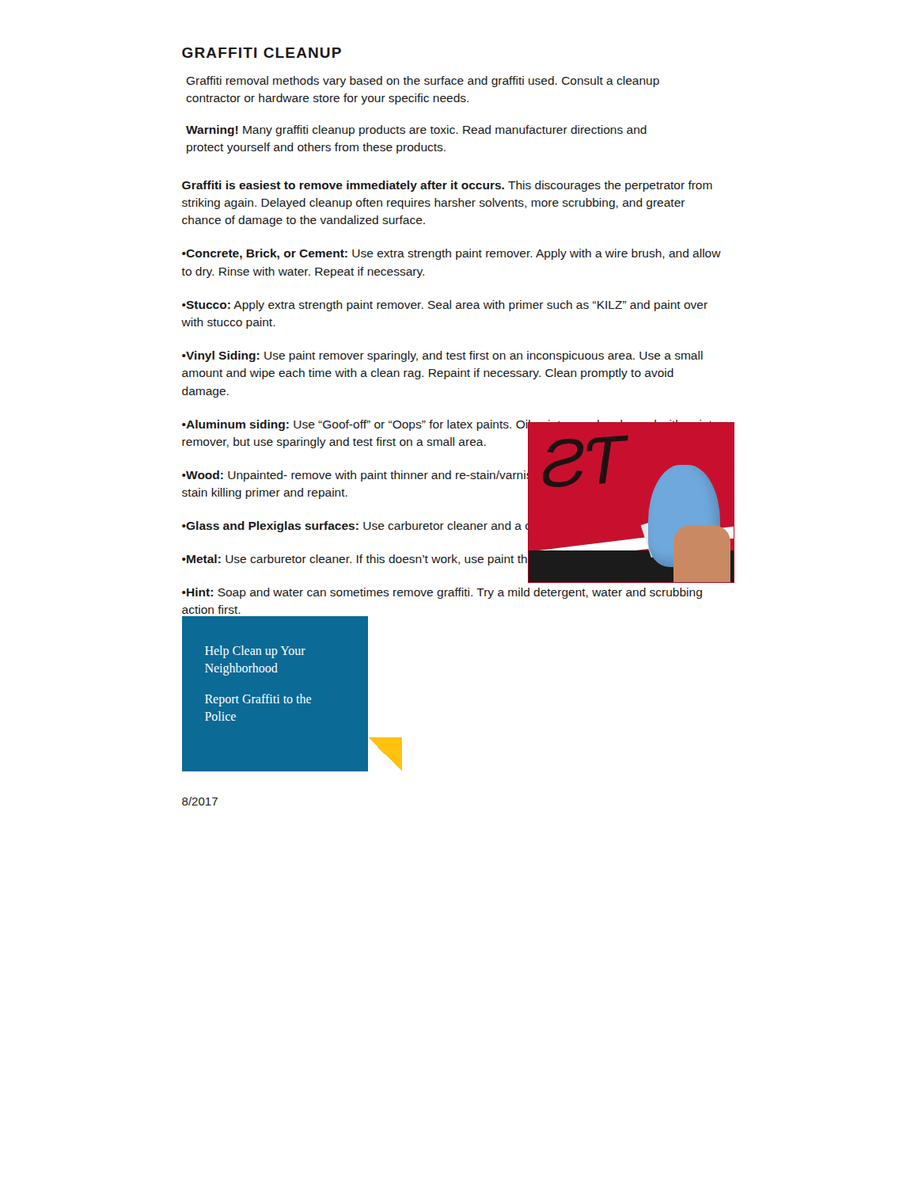GRAFFITI CLEANUP
Graffiti removal methods vary based on the surface and graffiti used. Consult a cleanup contractor or hardware store for your specific needs.
Warning! Many graffiti cleanup products are toxic. Read manufacturer directions and protect yourself and others from these products.
Graffiti is easiest to remove immediately after it occurs. This discourages the perpetrator from striking again. Delayed cleanup often requires harsher solvents, more scrubbing, and greater chance of damage to the vandalized surface.
•Concrete, Brick, or Cement: Use extra strength paint remover. Apply with a wire brush, and allow to dry. Rinse with water. Repeat if necessary.
•Stucco: Apply extra strength paint remover. Seal area with primer such as “KILZ” and paint over with stucco paint.
•Vinyl Siding: Use paint remover sparingly, and test first on an inconspicuous area. Use a small amount and wipe each time with a clean rag. Repaint if necessary. Clean promptly to avoid damage.
•Aluminum siding: Use “Goof-off” or “Oops” for latex paints. Oil paints may be cleaned with paint remover, but use sparingly and test first on a small area.
•Wood: Unpainted- remove with paint thinner and re-stain/varnish. On painted wood, seal with a stain killing primer and repaint.
•Glass and Plexiglas surfaces: Use carburetor cleaner and a clean rag.
•Metal: Use carburetor cleaner. If this doesn’t work, use paint thinner.
•Hint: Soap and water can sometimes remove graffiti. Try a mild detergent, water and scrubbing action first.
ƧƬ
Help Clean up Your Neighborhood
Report Graffiti to the Police
8/2017